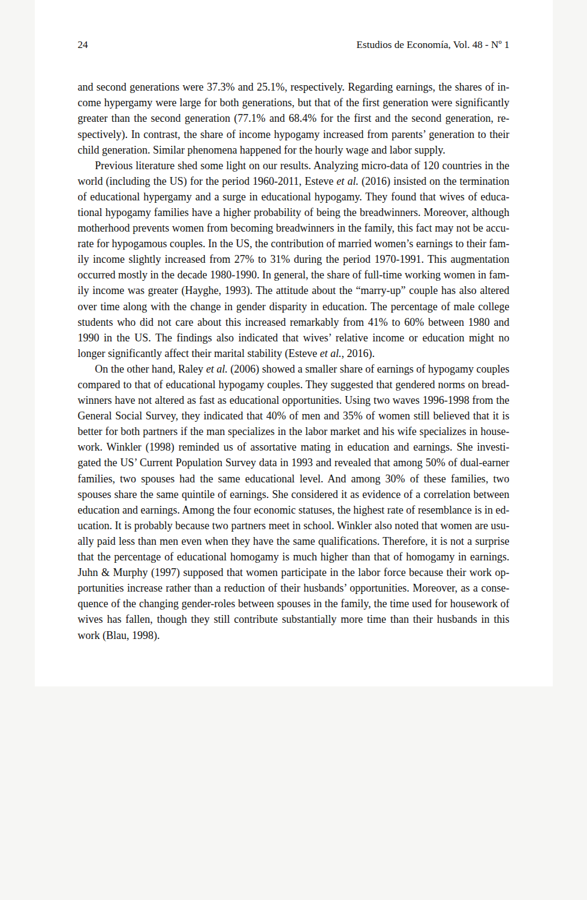24 Estudios de Economía, Vol. 48 - Nº 1
and second generations were 37.3% and 25.1%, respectively. Regarding earnings, the shares of income hypergamy were large for both generations, but that of the first generation were significantly greater than the second generation (77.1% and 68.4% for the first and the second generation, respectively). In contrast, the share of income hypogamy increased from parents’ generation to their child generation. Similar phenomena happened for the hourly wage and labor supply.
Previous literature shed some light on our results. Analyzing micro-data of 120 countries in the world (including the US) for the period 1960-2011, Esteve et al. (2016) insisted on the termination of educational hypergamy and a surge in educational hypogamy. They found that wives of educational hypogamy families have a higher probability of being the breadwinners. Moreover, although motherhood prevents women from becoming breadwinners in the family, this fact may not be accurate for hypogamous couples. In the US, the contribution of married women’s earnings to their family income slightly increased from 27% to 31% during the period 1970-1991. This augmentation occurred mostly in the decade 1980-1990. In general, the share of full-time working women in family income was greater (Hayghe, 1993). The attitude about the “marry-up” couple has also altered over time along with the change in gender disparity in education. The percentage of male college students who did not care about this increased remarkably from 41% to 60% between 1980 and 1990 in the US. The findings also indicated that wives’ relative income or education might no longer significantly affect their marital stability (Esteve et al., 2016).
On the other hand, Raley et al. (2006) showed a smaller share of earnings of hypogamy couples compared to that of educational hypogamy couples. They suggested that gendered norms on breadwinners have not altered as fast as educational opportunities. Using two waves 1996-1998 from the General Social Survey, they indicated that 40% of men and 35% of women still believed that it is better for both partners if the man specializes in the labor market and his wife specializes in housework. Winkler (1998) reminded us of assortative mating in education and earnings. She investigated the US’ Current Population Survey data in 1993 and revealed that among 50% of dual-earner families, two spouses had the same educational level. And among 30% of these families, two spouses share the same quintile of earnings. She considered it as evidence of a correlation between education and earnings. Among the four economic statuses, the highest rate of resemblance is in education. It is probably because two partners meet in school. Winkler also noted that women are usually paid less than men even when they have the same qualifications. Therefore, it is not a surprise that the percentage of educational homogamy is much higher than that of homogamy in earnings. Juhn & Murphy (1997) supposed that women participate in the labor force because their work opportunities increase rather than a reduction of their husbands’ opportunities. Moreover, as a consequence of the changing gender-roles between spouses in the family, the time used for housework of wives has fallen, though they still contribute substantially more time than their husbands in this work (Blau, 1998).